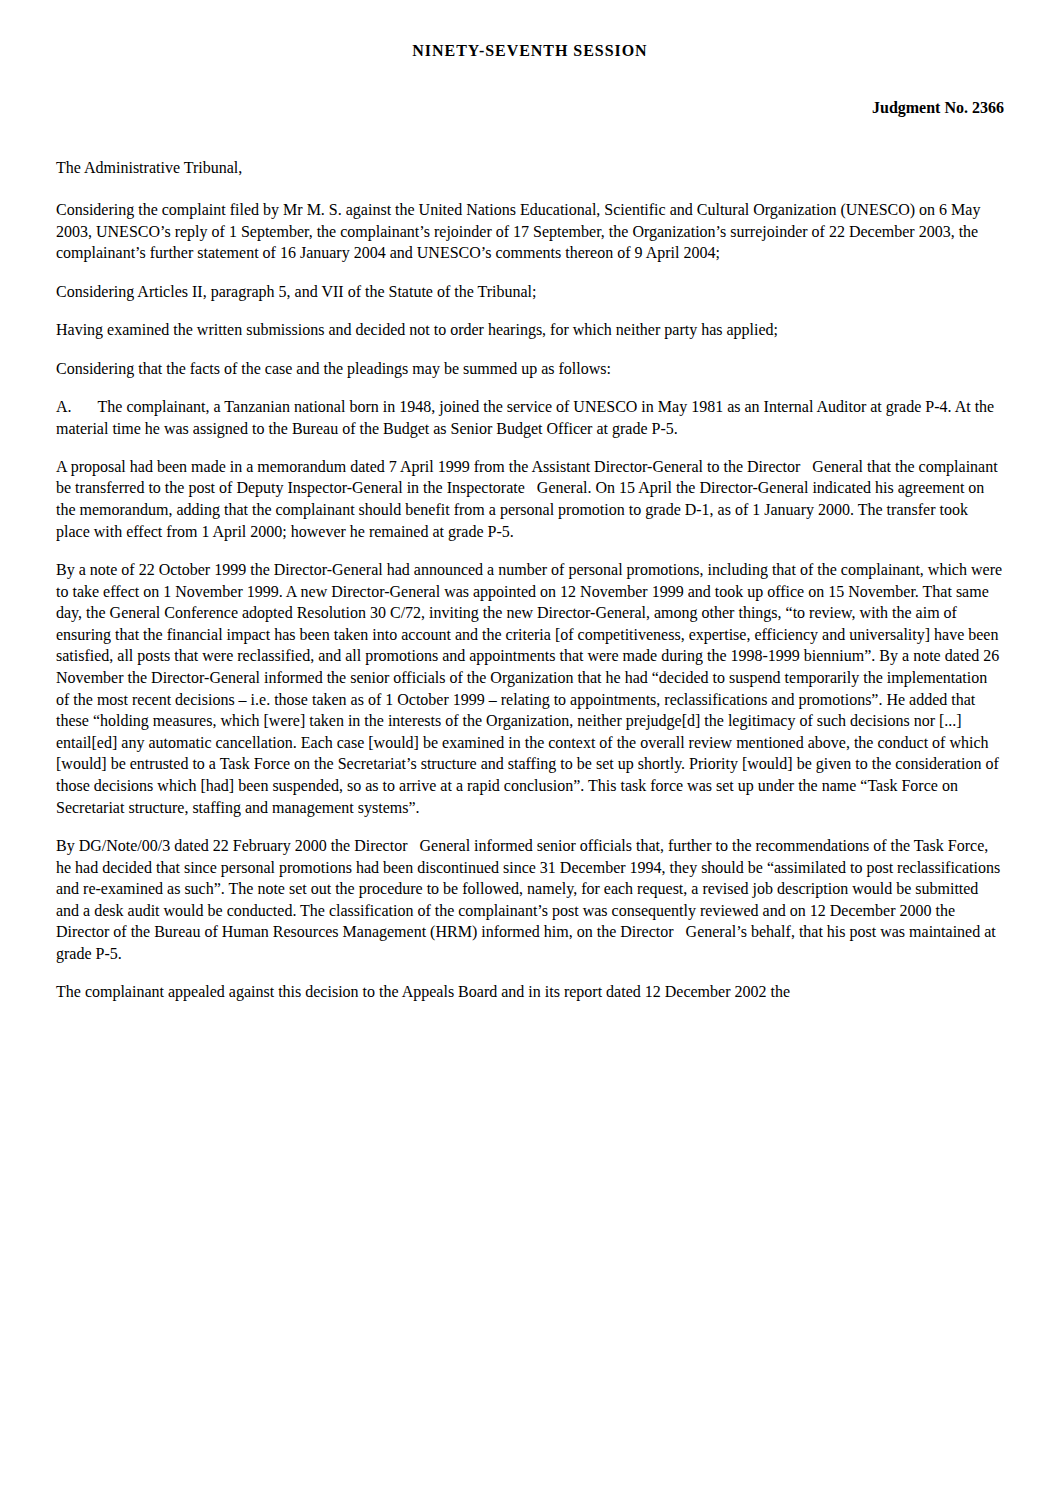NINETY-SEVENTH SESSION
Judgment No. 2366
The Administrative Tribunal,
Considering the complaint filed by Mr M. S. against the United Nations Educational, Scientific and Cultural Organization (UNESCO) on 6 May 2003, UNESCO’s reply of 1 September, the complainant’s rejoinder of 17 September, the Organization’s surrejoinder of 22 December 2003, the complainant’s further statement of 16 January 2004 and UNESCO’s comments thereon of 9 April 2004;
Considering Articles II, paragraph 5, and VII of the Statute of the Tribunal;
Having examined the written submissions and decided not to order hearings, for which neither party has applied;
Considering that the facts of the case and the pleadings may be summed up as follows:
A. The complainant, a Tanzanian national born in 1948, joined the service of UNESCO in May 1981 as an Internal Auditor at grade P-4. At the material time he was assigned to the Bureau of the Budget as Senior Budget Officer at grade P-5.
A proposal had been made in a memorandum dated 7 April 1999 from the Assistant Director-General to the Director General that the complainant be transferred to the post of Deputy Inspector-General in the Inspectorate General. On 15 April the Director-General indicated his agreement on the memorandum, adding that the complainant should benefit from a personal promotion to grade D-1, as of 1 January 2000. The transfer took place with effect from 1 April 2000; however he remained at grade P-5.
By a note of 22 October 1999 the Director-General had announced a number of personal promotions, including that of the complainant, which were to take effect on 1 November 1999. A new Director-General was appointed on 12 November 1999 and took up office on 15 November. That same day, the General Conference adopted Resolution 30 C/72, inviting the new Director-General, among other things, “to review, with the aim of ensuring that the financial impact has been taken into account and the criteria [of competitiveness, expertise, efficiency and universality] have been satisfied, all posts that were reclassified, and all promotions and appointments that were made during the 1998-1999 biennium”. By a note dated 26 November the Director-General informed the senior officials of the Organization that he had “decided to suspend temporarily the implementation of the most recent decisions – i.e. those taken as of 1 October 1999 – relating to appointments, reclassifications and promotions”. He added that these “holding measures, which [were] taken in the interests of the Organization, neither prejudge[d] the legitimacy of such decisions nor [...] entail[ed] any automatic cancellation. Each case [would] be examined in the context of the overall review mentioned above, the conduct of which [would] be entrusted to a Task Force on the Secretariat’s structure and staffing to be set up shortly. Priority [would] be given to the consideration of those decisions which [had] been suspended, so as to arrive at a rapid conclusion”. This task force was set up under the name “Task Force on Secretariat structure, staffing and management systems”.
By DG/Note/00/3 dated 22 February 2000 the Director General informed senior officials that, further to the recommendations of the Task Force, he had decided that since personal promotions had been discontinued since 31 December 1994, they should be “assimilated to post reclassifications and re-examined as such”. The note set out the procedure to be followed, namely, for each request, a revised job description would be submitted and a desk audit would be conducted. The classification of the complainant’s post was consequently reviewed and on 12 December 2000 the Director of the Bureau of Human Resources Management (HRM) informed him, on the Director General’s behalf, that his post was maintained at grade P-5.
The complainant appealed against this decision to the Appeals Board and in its report dated 12 December 2002 the